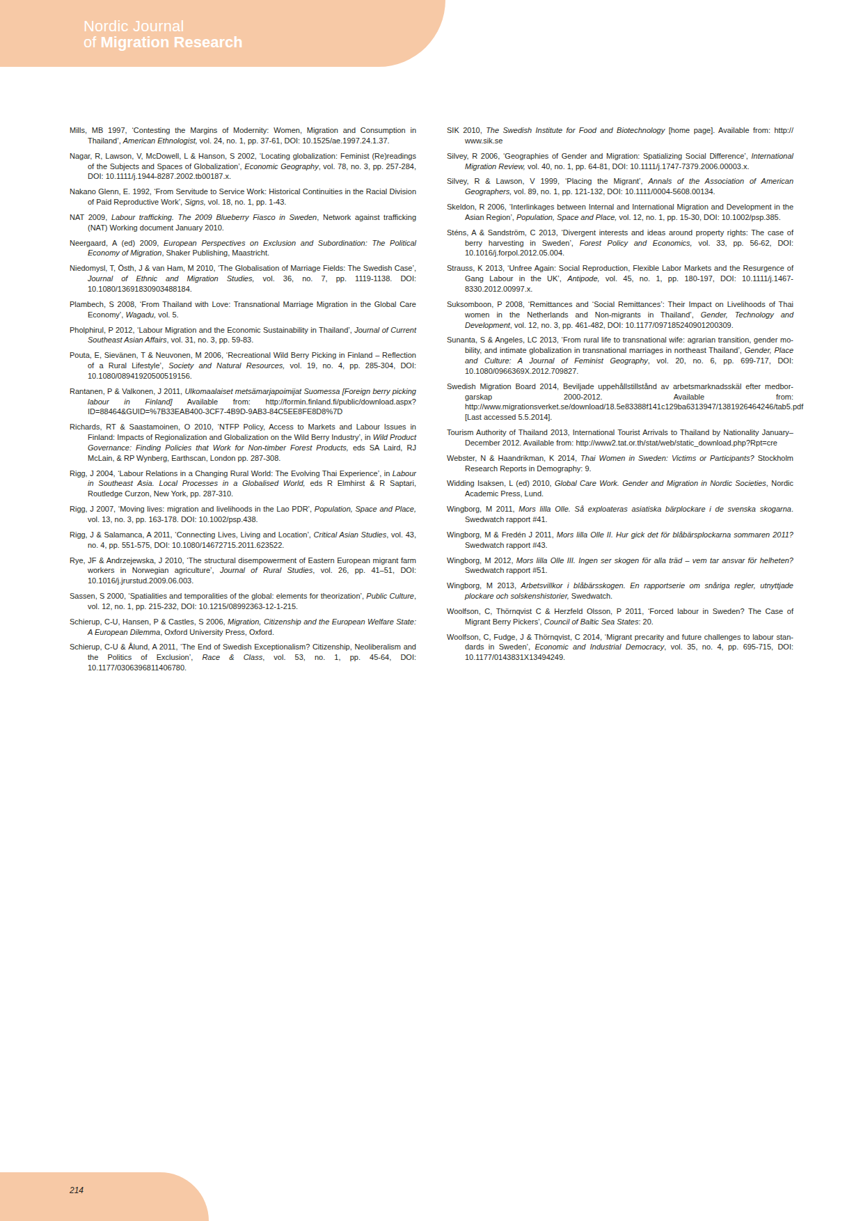Nordic Journal
of Migration Research
Mills, MB 1997, ‘Contesting the Margins of Modernity: Women, Migration and Consumption in Thailand’, American Ethnologist, vol. 24, no. 1, pp. 37-61, DOI: 10.1525/ae.1997.24.1.37.
Nagar, R, Lawson, V, McDowell, L & Hanson, S 2002, ‘Locating globalization: Feminist (Re)readings of the Subjects and Spaces of Globalization’, Economic Geography, vol. 78, no. 3, pp. 257-284, DOI: 10.1111/j.1944-8287.2002.tb00187.x.
Nakano Glenn, E. 1992, ‘From Servitude to Service Work: Historical Continuities in the Racial Division of Paid Reproductive Work’, Signs, vol. 18, no. 1, pp. 1-43.
NAT 2009, Labour trafficking. The 2009 Blueberry Fiasco in Sweden, Network against trafficking (NAT) Working document January 2010.
Neergaard, A (ed) 2009, European Perspectives on Exclusion and Subordination: The Political Economy of Migration, Shaker Publishing, Maastricht.
Niedomysl, T, Östh, J & van Ham, M 2010, ‘The Globalisation of Marriage Fields: The Swedish Case’, Journal of Ethnic and Migration Studies, vol. 36, no. 7, pp. 1119-1138. DOI: 10.1080/13691830903488184.
Plambech, S 2008, ‘From Thailand with Love: Transnational Marriage Migration in the Global Care Economy’, Wagadu, vol. 5.
Pholphirul, P 2012, ‘Labour Migration and the Economic Sustainability in Thailand’, Journal of Current Southeast Asian Affairs, vol. 31, no. 3, pp. 59-83.
Pouta, E, Sievänen, T & Neuvonen, M 2006, ‘Recreational Wild Berry Picking in Finland – Reflection of a Rural Lifestyle’, Society and Natural Resources, vol. 19, no. 4, pp. 285-304, DOI: 10.1080/08941920500519156.
Rantanen, P & Valkonen, J 2011, Ulkomaalaiset metsämarjapoimijat Suomessa [Foreign berry picking labour in Finland] Available from: http://formin.finland.fi/public/download.aspx?ID=88464&GUID=%7B33EAB400-3CF7-4B9D-9AB3-84C5EE8FE8D8%7D
Richards, RT & Saastamoinen, O 2010, ‘NTFP Policy, Access to Markets and Labour Issues in Finland: Impacts of Regionalization and Globalization on the Wild Berry Industry’, in Wild Product Governance: Finding Policies that Work for Non-timber Forest Products, eds SA Laird, RJ McLain, & RP Wynberg, Earthscan, London pp. 287-308.
Rigg, J 2004, ‘Labour Relations in a Changing Rural World: The Evolving Thai Experience’, in Labour in Southeast Asia. Local Processes in a Globalised World, eds R Elmhirst & R Saptari, Routledge Curzon, New York, pp. 287-310.
Rigg, J 2007, ‘Moving lives: migration and livelihoods in the Lao PDR’, Population, Space and Place, vol. 13, no. 3, pp. 163-178. DOI: 10.1002/psp.438.
Rigg, J & Salamanca, A 2011, ‘Connecting Lives, Living and Location’, Critical Asian Studies, vol. 43, no. 4, pp. 551-575, DOI: 10.1080/14672715.2011.623522.
Rye, JF & Andrzejewska, J 2010, ‘The structural disempowerment of Eastern European migrant farm workers in Norwegian agriculture’, Journal of Rural Studies, vol. 26, pp. 41–51, DOI: 10.1016/j.jrurstud.2009.06.003.
Sassen, S 2000, ‘Spatialities and temporalities of the global: elements for theorization’, Public Culture, vol. 12, no. 1, pp. 215-232, DOI: 10.1215/08992363-12-1-215.
Schierup, C-U, Hansen, P & Castles, S 2006, Migration, Citizenship and the European Welfare State: A European Dilemma, Oxford University Press, Oxford.
Schierup, C-U & Ålund, A 2011, ‘The End of Swedish Exceptionalism? Citizenship, Neoliberalism and the Politics of Exclusion’, Race & Class, vol. 53, no. 1, pp. 45-64, DOI: 10.1177/0306396811406780.
SIK 2010, The Swedish Institute for Food and Biotechnology [home page]. Available from: http:// www.sik.se
Silvey, R 2006, ‘Geographies of Gender and Migration: Spatializing Social Difference’, International Migration Review, vol. 40, no. 1, pp. 64-81, DOI: 10.1111/j.1747-7379.2006.00003.x.
Silvey, R & Lawson, V 1999, ‘Placing the Migrant’, Annals of the Association of American Geographers, vol. 89, no. 1, pp. 121-132, DOI: 10.1111/0004-5608.00134.
Skeldon, R 2006, ‘Interlinkages between Internal and International Migration and Development in the Asian Region’, Population, Space and Place, vol. 12, no. 1, pp. 15-30, DOI: 10.1002/psp.385.
Sténs, A & Sandström, C 2013, ‘Divergent interests and ideas around property rights: The case of berry harvesting in Sweden’, Forest Policy and Economics, vol. 33, pp. 56-62, DOI: 10.1016/j.forpol.2012.05.004.
Strauss, K 2013, ‘Unfree Again: Social Reproduction, Flexible Labor Markets and the Resurgence of Gang Labour in the UK’, Antipode, vol. 45, no. 1, pp. 180-197, DOI: 10.1111/j.1467-8330.2012.00997.x.
Suksomboon, P 2008, ‘Remittances and ‘Social Remittances’: Their Impact on Livelihoods of Thai women in the Netherlands and Non-migrants in Thailand’, Gender, Technology and Development, vol. 12, no. 3, pp. 461-482, DOI: 10.1177/097185240901200309.
Sunanta, S & Angeles, LC 2013, ‘From rural life to transnational wife: agrarian transition, gender mobility, and intimate globalization in transnational marriages in northeast Thailand’, Gender, Place and Culture: A Journal of Feminist Geography, vol. 20, no. 6, pp. 699-717, DOI: 10.1080/0966369X.2012.709827.
Swedish Migration Board 2014, Beviljade uppehållstillstånd av arbetsmarknadsskäl efter medborgarskap 2000-2012. Available from: http://www.migrationsverket.se/download/18.5e83388f141c129ba6313947/1381926464246/tab5.pdf [Last accessed 5.5.2014].
Tourism Authority of Thailand 2013, International Tourist Arrivals to Thailand by Nationality January–December 2012. Available from: http://www2.tat.or.th/stat/web/static_download.php?Rpt=cre
Webster, N & Haandrikman, K 2014, Thai Women in Sweden: Victims or Participants? Stockholm Research Reports in Demography: 9.
Widding Isaksen, L (ed) 2010, Global Care Work. Gender and Migration in Nordic Societies, Nordic Academic Press, Lund.
Wingborg, M 2011, Mors lilla Olle. Så exploateras asiatiska bärplockare i de svenska skogarna. Swedwatch rapport #41.
Wingborg, M & Fredén J 2011, Mors lilla Olle II. Hur gick det för blåbärsplockarna sommaren 2011? Swedwatch rapport #43.
Wingborg, M 2012, Mors lilla Olle III. Ingen ser skogen för alla träd – vem tar ansvar för helheten? Swedwatch rapport #51.
Wingborg, M 2013, Arbetsvillkor i blåbärsskogen. En rapportserie om snåriga regler, utnyttjade plockare och solskenshistorier, Swedwatch.
Woolfson, C, Thörnqvist C & Herzfeld Olsson, P 2011, ‘Forced labour in Sweden? The Case of Migrant Berry Pickers’, Council of Baltic Sea States: 20.
Woolfson, C, Fudge, J & Thörnqvist, C 2014, ‘Migrant precarity and future challenges to labour standards in Sweden’, Economic and Industrial Democracy, vol. 35, no. 4, pp. 695-715, DOI: 10.1177/0143831X13494249.
214